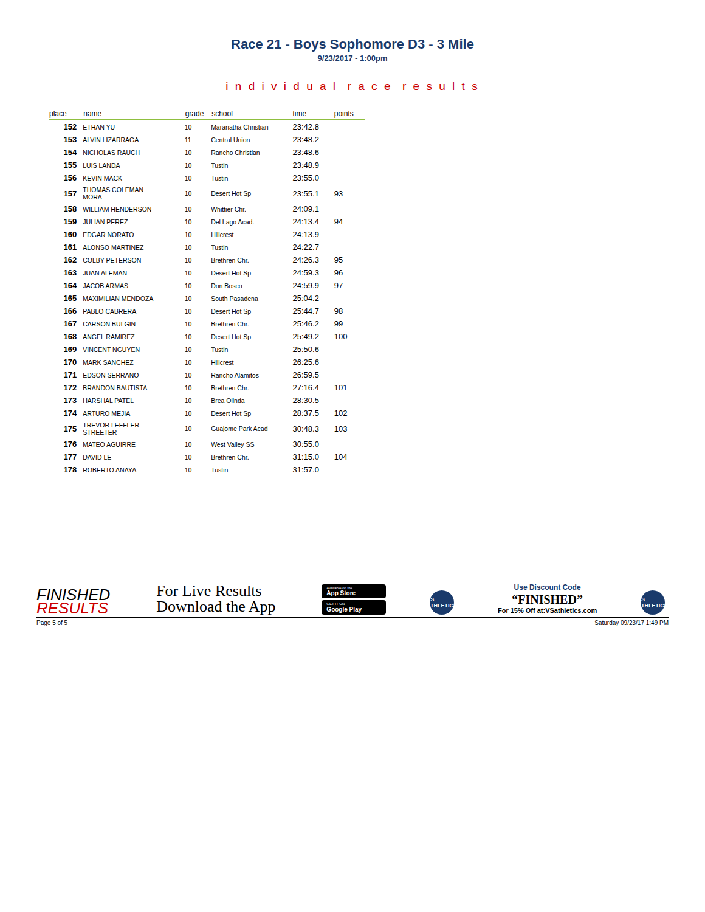Race 21 - Boys Sophomore D3 - 3 Mile
9/23/2017 - 1:00pm
i n d i v i d u a l r a c e r e s u l t s
| place | name | grade | school | time | points |
| --- | --- | --- | --- | --- | --- |
| 152 | ETHAN YU | 10 | Maranatha Christian | 23:42.8 | |
| 153 | ALVIN LIZARRAGA | 11 | Central Union | 23:48.2 | |
| 154 | NICHOLAS RAUCH | 10 | Rancho Christian | 23:48.6 | |
| 155 | LUIS LANDA | 10 | Tustin | 23:48.9 | |
| 156 | KEVIN MACK | 10 | Tustin | 23:55.0 | |
| 157 | THOMAS COLEMAN MORA | 10 | Desert Hot Sp | 23:55.1 | 93 |
| 158 | WILLIAM HENDERSON | 10 | Whittier Chr. | 24:09.1 | |
| 159 | JULIAN PEREZ | 10 | Del Lago Acad. | 24:13.4 | 94 |
| 160 | EDGAR NORATO | 10 | Hillcrest | 24:13.9 | |
| 161 | ALONSO MARTINEZ | 10 | Tustin | 24:22.7 | |
| 162 | COLBY PETERSON | 10 | Brethren Chr. | 24:26.3 | 95 |
| 163 | JUAN ALEMAN | 10 | Desert Hot Sp | 24:59.3 | 96 |
| 164 | JACOB ARMAS | 10 | Don Bosco | 24:59.9 | 97 |
| 165 | MAXIMILIAN MENDOZA | 10 | South Pasadena | 25:04.2 | |
| 166 | PABLO CABRERA | 10 | Desert Hot Sp | 25:44.7 | 98 |
| 167 | CARSON BULGIN | 10 | Brethren Chr. | 25:46.2 | 99 |
| 168 | ANGEL RAMIREZ | 10 | Desert Hot Sp | 25:49.2 | 100 |
| 169 | VINCENT NGUYEN | 10 | Tustin | 25:50.6 | |
| 170 | MARK SANCHEZ | 10 | Hillcrest | 26:25.6 | |
| 171 | EDSON SERRANO | 10 | Rancho Alamitos | 26:59.5 | |
| 172 | BRANDON BAUTISTA | 10 | Brethren Chr. | 27:16.4 | 101 |
| 173 | HARSHAL PATEL | 10 | Brea Olinda | 28:30.5 | |
| 174 | ARTURO MEJIA | 10 | Desert Hot Sp | 28:37.5 | 102 |
| 175 | TREVOR LEFFLER- STREETER | 10 | Guajome Park Acad | 30:48.3 | 103 |
| 176 | MATEO AGUIRRE | 10 | West Valley SS | 30:55.0 | |
| 177 | DAVID LE | 10 | Brethren Chr. | 31:15.0 | 104 |
| 178 | ROBERTO ANAYA | 10 | Tustin | 31:57.0 | |
FINISHED
RESULTS
For Live Results
Download the App
Available on the App Store
GET IT ON Google Play
VS
ATHLETICS
Use Discount Code
“FINISHED”
For 15% Off at:VSathletics.com
VS
ATHLETICS
Page 5 of 5 Saturday 09/23/17 1:49 PM